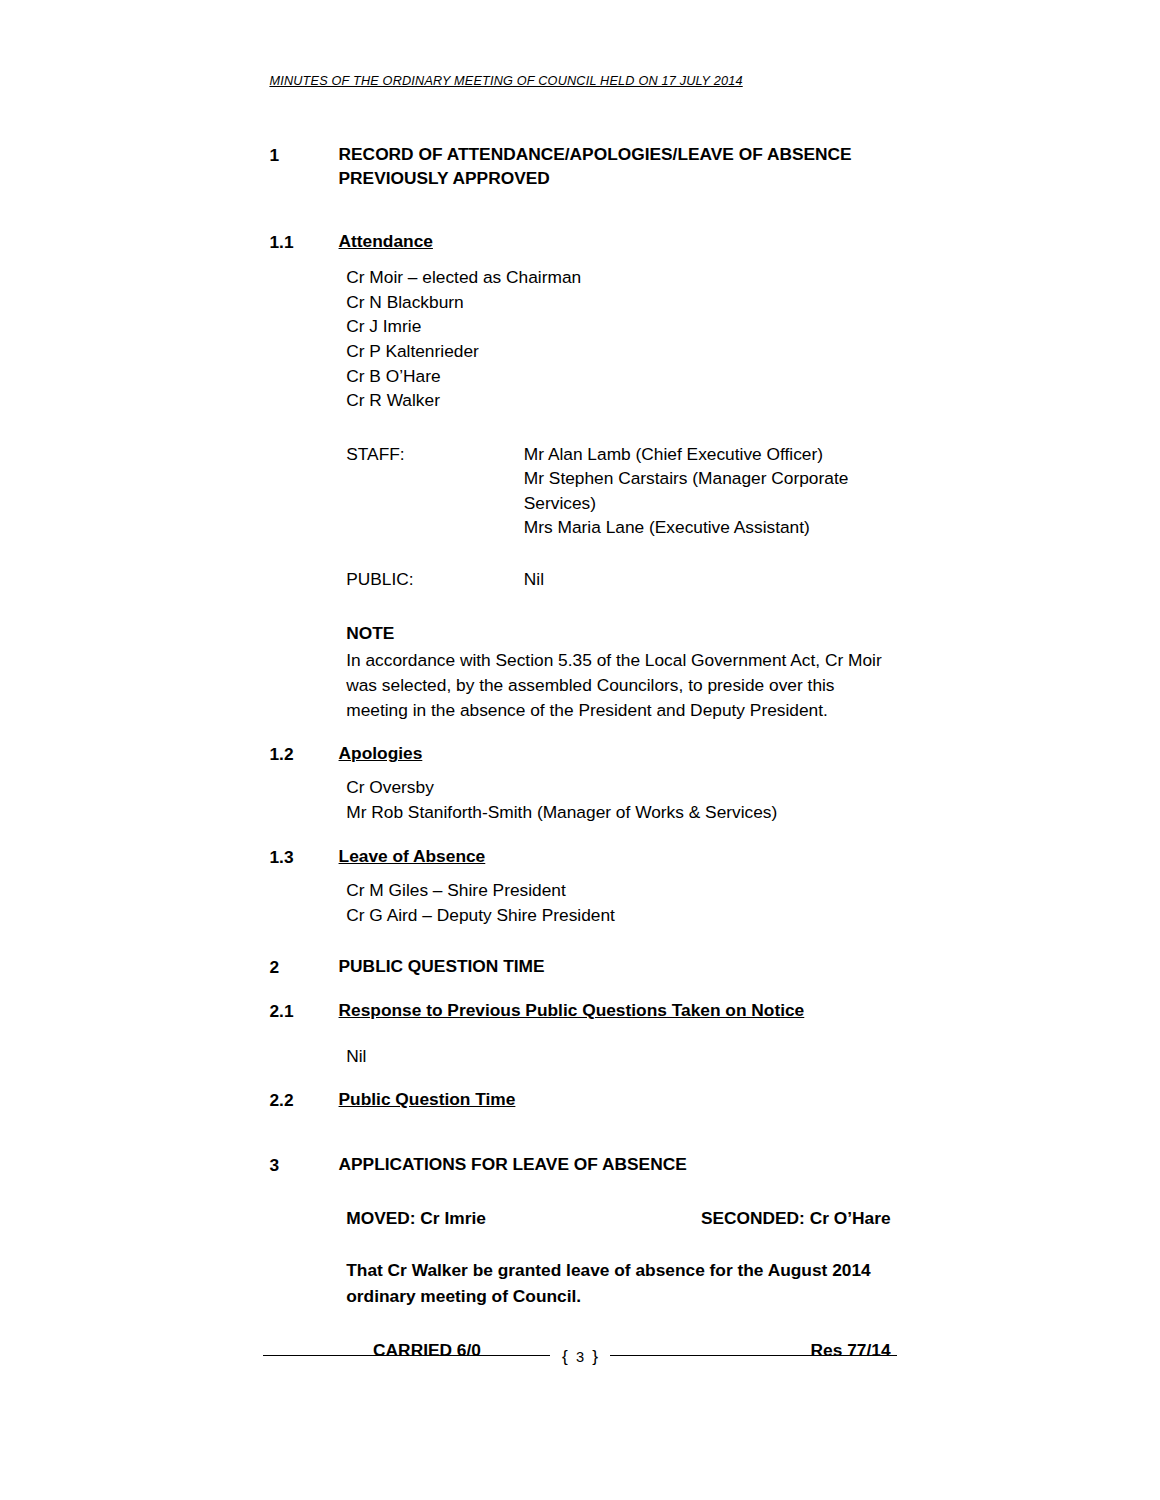MINUTES OF THE ORDINARY MEETING OF COUNCIL HELD ON 17 JULY 2014
1
RECORD OF ATTENDANCE/APOLOGIES/LEAVE OF ABSENCE
PREVIOUSLY APPROVED
1.1
Attendance
Cr Moir – elected as Chairman
Cr N Blackburn
Cr J Imrie
Cr P Kaltenrieder
Cr B O’Hare
Cr R Walker
STAFF:
Mr Alan Lamb (Chief Executive Officer)
Mr Stephen Carstairs (Manager Corporate Services)
Mrs Maria Lane (Executive Assistant)
PUBLIC:
Nil
NOTE
In accordance with Section 5.35 of the Local Government Act, Cr Moir was selected, by the assembled Councilors, to preside over this meeting in the absence of the President and Deputy President.
1.2
Apologies
Cr Oversby
Mr Rob Staniforth-Smith (Manager of Works & Services)
1.3
Leave of Absence
Cr M Giles – Shire President
Cr G Aird – Deputy Shire President
2
PUBLIC QUESTION TIME
2.1
Response to Previous Public Questions Taken on Notice
Nil
2.2
Public Question Time
3
APPLICATIONS FOR LEAVE OF ABSENCE
MOVED: Cr Imrie SECONDED: Cr O’Hare
That Cr Walker be granted leave of absence for the August 2014 ordinary meeting of Council.
CARRIED 6/0 Res 77/14
{ 3 }